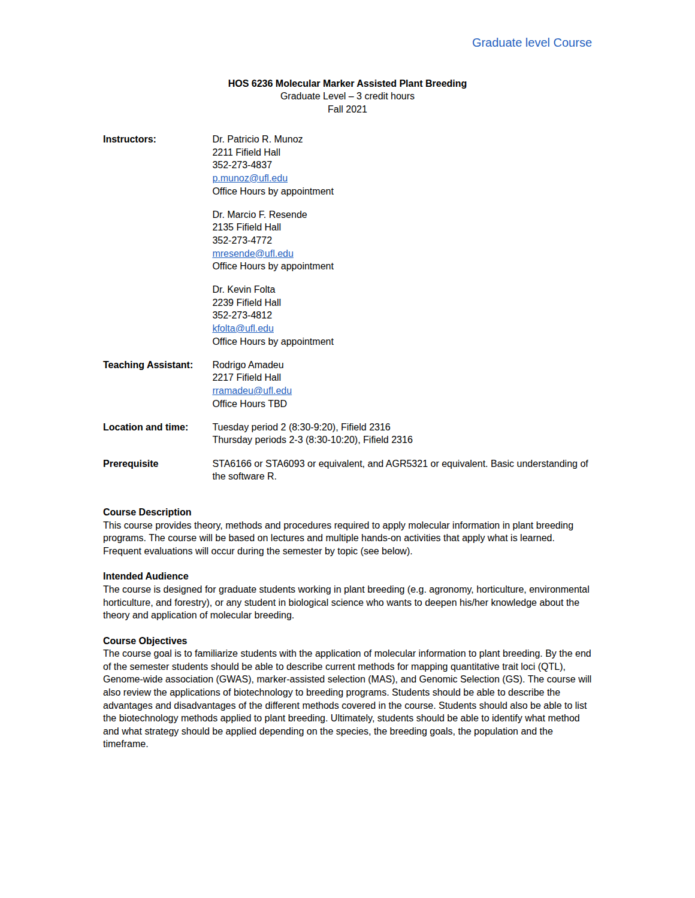Graduate level Course
HOS 6236 Molecular Marker Assisted Plant Breeding
Graduate Level – 3 credit hours
Fall 2021
| Instructors: | Dr. Patricio R. Munoz 2211 Fifield Hall 352-273-4837 p.munoz@ufl.edu Office Hours by appointment Dr. Marcio F. Resende 2135 Fifield Hall 352-273-4772 mresende@ufl.edu Office Hours by appointment Dr. Kevin Folta 2239 Fifield Hall 352-273-4812 kfolta@ufl.edu Office Hours by appointment |
| Teaching Assistant: | Rodrigo Amadeu 2217 Fifield Hall rramadeu@ufl.edu Office Hours TBD |
| Location and time: | Tuesday period 2 (8:30-9:20), Fifield 2316 Thursday periods 2-3 (8:30-10:20), Fifield 2316 |
| Prerequisite | STA6166 or STA6093 or equivalent, and AGR5321 or equivalent. Basic understanding of the software R. |
Course Description
This course provides theory, methods and procedures required to apply molecular information in plant breeding programs. The course will be based on lectures and multiple hands-on activities that apply what is learned. Frequent evaluations will occur during the semester by topic (see below).
Intended Audience
The course is designed for graduate students working in plant breeding (e.g. agronomy, horticulture, environmental horticulture, and forestry), or any student in biological science who wants to deepen his/her knowledge about the theory and application of molecular breeding.
Course Objectives
The course goal is to familiarize students with the application of molecular information to plant breeding. By the end of the semester students should be able to describe current methods for mapping quantitative trait loci (QTL), Genome-wide association (GWAS), marker-assisted selection (MAS), and Genomic Selection (GS). The course will also review the applications of biotechnology to breeding programs. Students should be able to describe the advantages and disadvantages of the different methods covered in the course. Students should also be able to list the biotechnology methods applied to plant breeding. Ultimately, students should be able to identify what method and what strategy should be applied depending on the species, the breeding goals, the population and the timeframe.